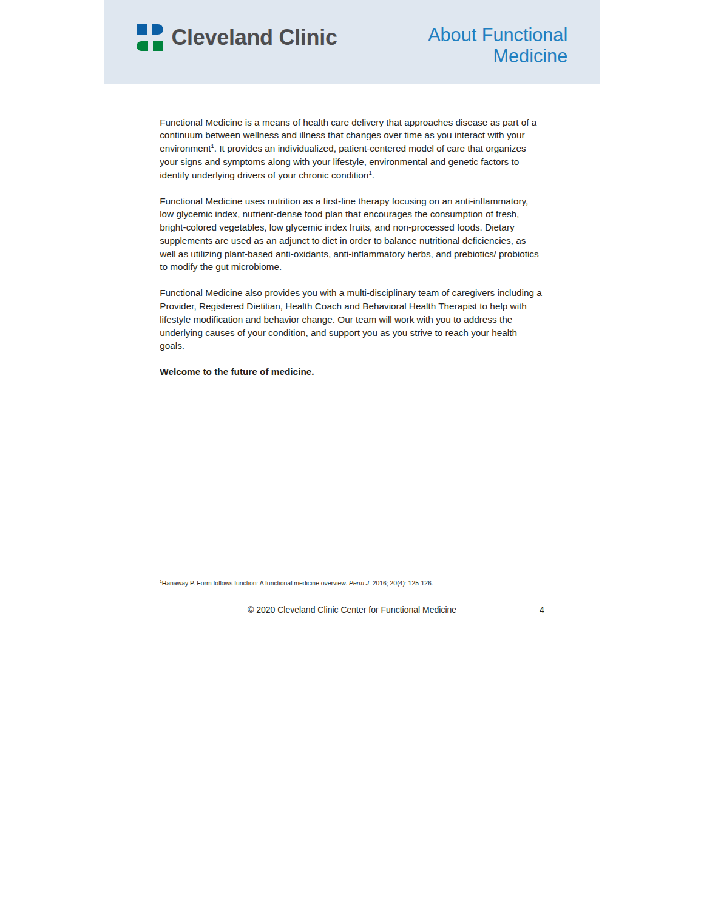Cleveland Clinic
About Functional
Medicine
Functional Medicine is a means of health care delivery that approaches disease as part of a continuum between wellness and illness that changes over time as you interact with your environment1. It provides an individualized, patient-centered model of care that organizes your signs and symptoms along with your lifestyle, environmental and genetic factors to identify underlying drivers of your chronic condition1.
Functional Medicine uses nutrition as a first-line therapy focusing on an anti-inflammatory, low glycemic index, nutrient-dense food plan that encourages the consumption of fresh, bright-colored vegetables, low glycemic index fruits, and non-processed foods. Dietary supplements are used as an adjunct to diet in order to balance nutritional deficiencies, as well as utilizing plant-based anti-oxidants, anti-inflammatory herbs, and prebiotics/ probiotics to modify the gut microbiome.
Functional Medicine also provides you with a multi-disciplinary team of caregivers including a Provider, Registered Dietitian, Health Coach and Behavioral Health Therapist to help with lifestyle modification and behavior change. Our team will work with you to address the underlying causes of your condition, and support you as you strive to reach your health goals.
Welcome to the future of medicine.
1Hanaway P. Form follows function: A functional medicine overview. Perm J. 2016; 20(4): 125-126.
© 2020 Cleveland Clinic Center for Functional Medicine
4